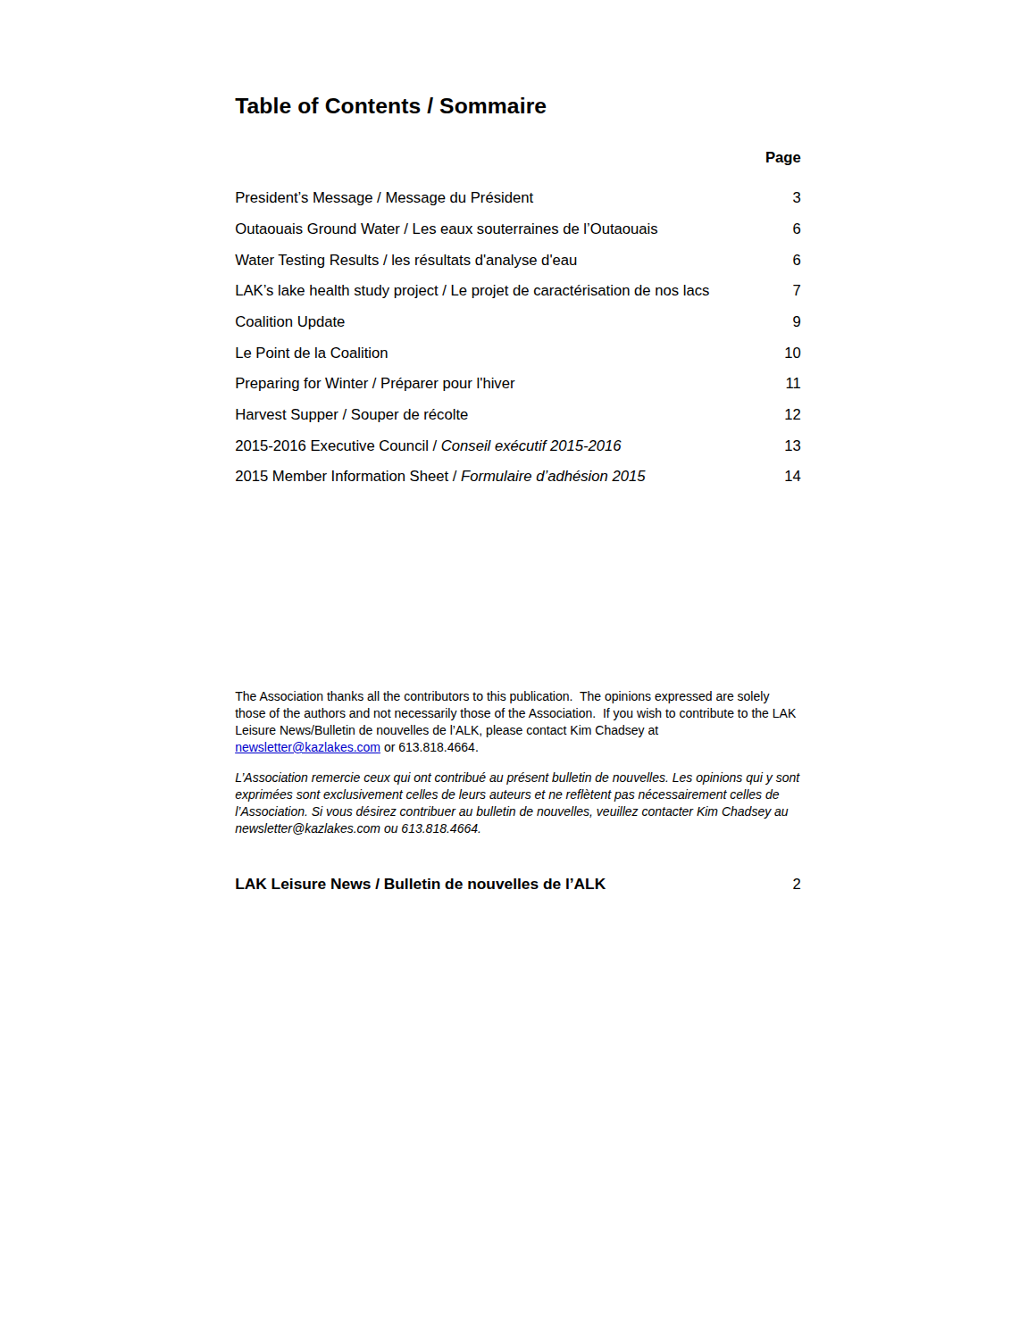Table of Contents / Sommaire
| Page |
| --- |
| President’s Message / Message du Président | 3 |
| Outaouais Ground Water / Les eaux souterraines de l’Outaouais | 6 |
| Water Testing Results / les résultats d'analyse d'eau | 6 |
| LAK’s lake health study project / Le projet de caractérisation de nos lacs | 7 |
| Coalition Update | 9 |
| Le Point de la Coalition | 10 |
| Preparing for Winter / Préparer pour l'hiver | 11 |
| Harvest Supper / Souper de récolte | 12 |
| 2015-2016 Executive Council / Conseil exécutif 2015-2016 | 13 |
| 2015 Member Information Sheet / Formulaire d’adhésion 2015 | 14 |
The Association thanks all the contributors to this publication. The opinions expressed are solely those of the authors and not necessarily those of the Association. If you wish to contribute to the LAK Leisure News/Bulletin de nouvelles de l’ALK, please contact Kim Chadsey at newsletter@kazlakes.com or 613.818.4664.
L’Association remercie ceux qui ont contribué au présent bulletin de nouvelles. Les opinions qui y sont exprimées sont exclusivement celles de leurs auteurs et ne reflètent pas nécessairement celles de l’Association. Si vous désirez contribuer au bulletin de nouvelles, veuillez contacter Kim Chadsey au newsletter@kazlakes.com ou 613.818.4664.
LAK Leisure News / Bulletin de nouvelles de l’ALK
2